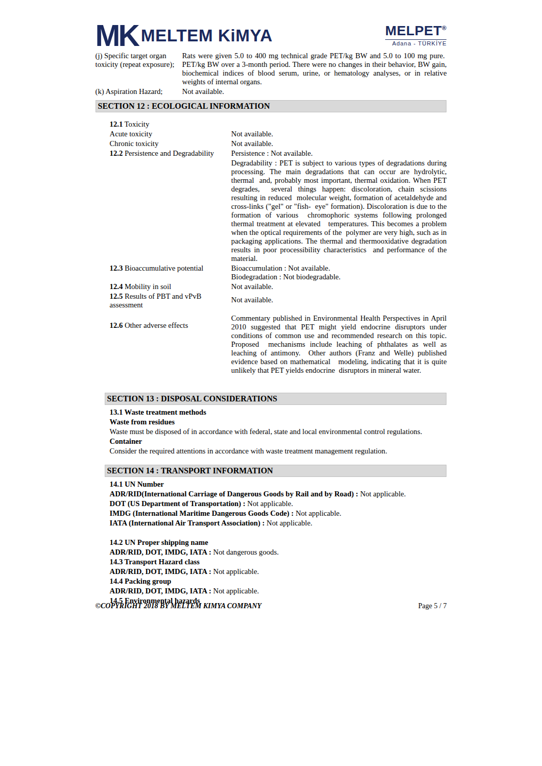MK
MELTEM KiMYA
MELPET®
Adana - TÜRKİYE
| (j) Specific target organ toxicity (repeat exposure); | Rats were given 5.0 to 400 mg technical grade PET/kg BW and 5.0 to 100 mg pure. PET/kg BW over a 3-month period. There were no changes in their behavior, BW gain, biochemical indices of blood serum, urine, or hematology analyses, or in relative weights of internal organs. |
| (k) Aspiration Hazard; | Not available. |
SECTION 12 : ECOLOGICAL INFORMATION
| 12.1 Toxicity | |
| Acute toxicity | Not available. |
| Chronic toxicity | Not available. |
| 12.2 Persistence and Degradability | Persistence : Not available. |
| | Degradability : PET is subject to various types of degradations during processing. The main degradations that can occur are hydrolytic, thermal and, probably most important, thermal oxidation. When PET degrades, several things happen: discoloration, chain scissions resulting in reduced molecular weight, formation of acetaldehyde and cross-links ("gel" or "fish- eye" formation). Discoloration is due to the formation of various chromophoric systems following prolonged thermal treatment at elevated temperatures. This becomes a problem when the optical requirements of the polymer are very high, such as in packaging applications. The thermal and thermooxidative degradation results in poor processibility characteristics and performance of the material. |
| 12.3 Bioaccumulative potential | Bioaccumulation : Not available. Biodegradation : Not biodegradable. |
| 12.4 Mobility in soil | Not available. |
| 12.5 Results of PBT and vPvB assessment | Not available. |
| 12.6 Other adverse effects | Commentary published in Environmental Health Perspectives in April 2010 suggested that PET might yield endocrine disruptors under conditions of common use and recommended research on this topic. Proposed mechanisms include leaching of phthalates as well as leaching of antimony. Other authors (Franz and Welle) published evidence based on mathematical modeling, indicating that it is quite unlikely that PET yields endocrine disruptors in mineral water. |
SECTION 13 : DISPOSAL CONSIDERATIONS
13.1 Waste treatment methods
Waste from residues
Waste must be disposed of in accordance with federal, state and local environmental control regulations.
Container
Consider the required attentions in accordance with waste treatment management regulation.
SECTION 14 : TRANSPORT INFORMATION
14.1 UN Number
ADR/RID(International Carriage of Dangerous Goods by Rail and by Road) : Not applicable.
DOT (US Department of Transportation) : Not applicable.
IMDG (International Maritime Dangerous Goods Code) : Not applicable.
IATA (International Air Transport Association) : Not applicable.
14.2 UN Proper shipping name
ADR/RID, DOT, IMDG, IATA : Not dangerous goods.
14.3 Transport Hazard class
ADR/RID, DOT, IMDG, IATA : Not applicable.
14.4 Packing group
ADR/RID, DOT, IMDG, IATA : Not applicable.
14.5 Environmental hazards
©COPYRIGHT 2018 BY MELTEM KIMYA COMPANY
Page 5 / 7